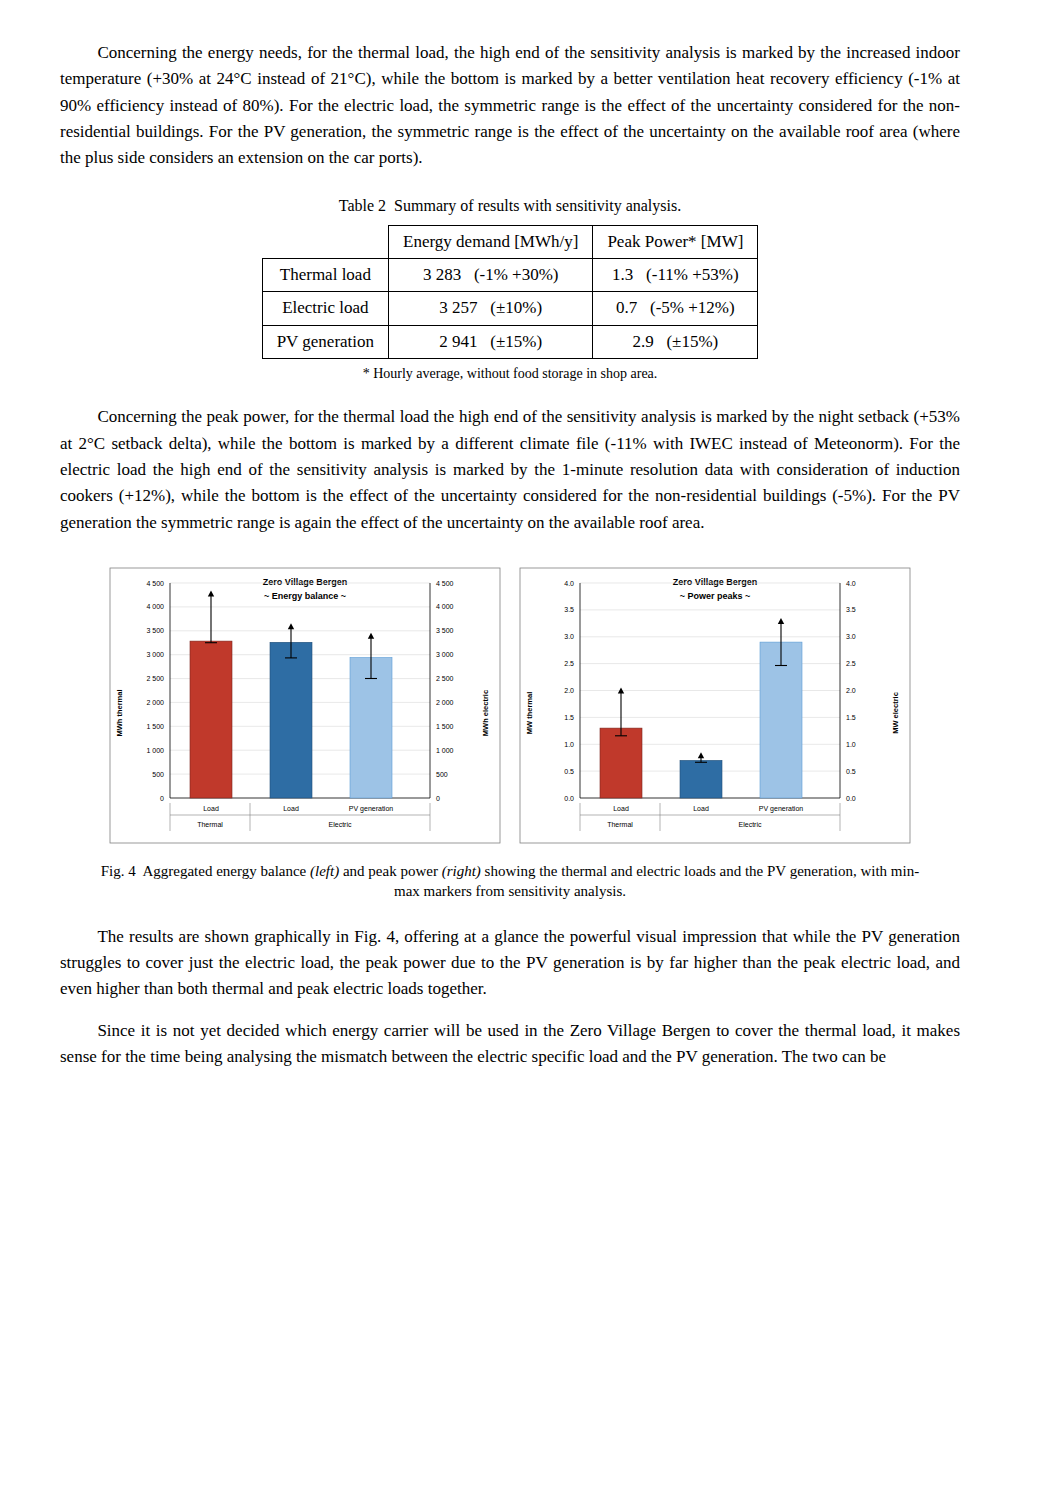Concerning the energy needs, for the thermal load, the high end of the sensitivity analysis is marked by the increased indoor temperature (+30% at 24°C instead of 21°C), while the bottom is marked by a better ventilation heat recovery efficiency (-1% at 90% efficiency instead of 80%). For the electric load, the symmetric range is the effect of the uncertainty considered for the non-residential buildings. For the PV generation, the symmetric range is the effect of the uncertainty on the available roof area (where the plus side considers an extension on the car ports).
Table 2 Summary of results with sensitivity analysis.
| | Energy demand [MWh/y] | Peak Power* [MW] |
| Thermal load | 3 283 (-1% +30%) | 1.3 (-11% +53%) |
| Electric load | 3 257 (±10%) | 0.7 (-5% +12%) |
| PV generation | 2 941 (±15%) | 2.9 (±15%) |
* Hourly average, without food storage in shop area.
Concerning the peak power, for the thermal load the high end of the sensitivity analysis is marked by the night setback (+53% at 2°C setback delta), while the bottom is marked by a different climate file (-11% with IWEC instead of Meteonorm). For the electric load the high end of the sensitivity analysis is marked by the 1-minute resolution data with consideration of induction cookers (+12%), while the bottom is the effect of the uncertainty considered for the non-residential buildings (-5%). For the PV generation the symmetric range is again the effect of the uncertainty on the available roof area.
Zero Village Bergen ~ Energy balance ~ MWh thermal MWh electric 0 0 500 500 1 000 1 000 1 500 1 500 2 000 2 000 2 500 2 500 3 000 3 000 3 500 3 500 4 000 4 000 4 500 4 500 Load Load PV generation Thermal Electric Zero Village Bergen ~ Power peaks ~ MW thermal MW electric 0.0 0.0 0.5 0.5 1.0 1.0 1.5 1.5 2.0 2.0 2.5 2.5 3.0 3.0 3.5 3.5 4.0 4.0 Load Load PV generation Thermal Electric
Fig. 4 Aggregated energy balance (left) and peak power (right) showing the thermal and electric loads and the PV generation, with min-max markers from sensitivity analysis.
The results are shown graphically in Fig. 4, offering at a glance the powerful visual impression that while the PV generation struggles to cover just the electric load, the peak power due to the PV generation is by far higher than the peak electric load, and even higher than both thermal and peak electric loads together.
Since it is not yet decided which energy carrier will be used in the Zero Village Bergen to cover the thermal load, it makes sense for the time being analysing the mismatch between the electric specific load and the PV generation. The two can be